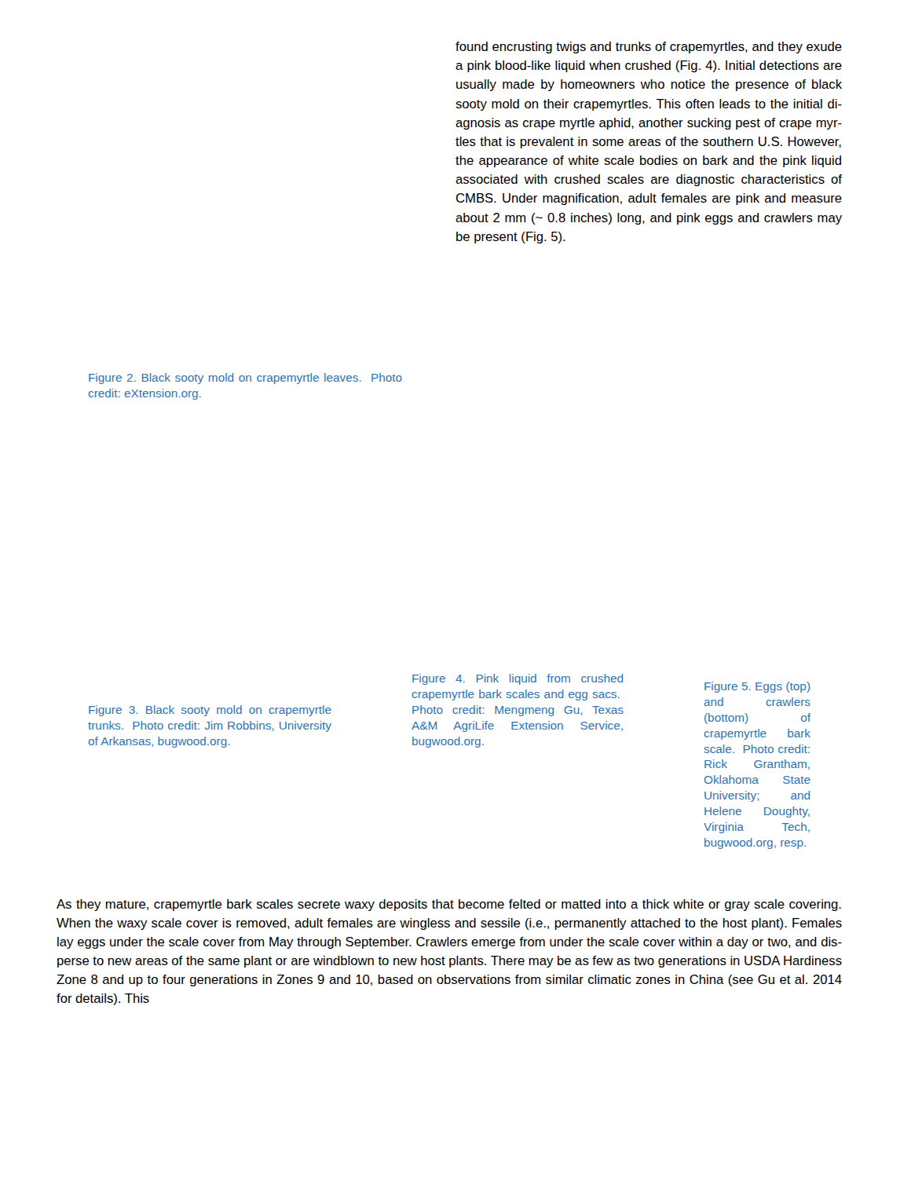Figure 2. Black sooty mold on crapemyrtle leaves. Photo credit: eXtension.org.
found encrusting twigs and trunks of crapemyrtles, and they exude a pink blood-like liquid when crushed (Fig. 4). Initial detections are usually made by homeowners who notice the presence of black sooty mold on their crapemyrtles. This often leads to the initial diagnosis as crape myrtle aphid, another sucking pest of crape myrtles that is prevalent in some areas of the southern U.S. However, the appearance of white scale bodies on bark and the pink liquid associated with crushed scales are diagnostic characteristics of CMBS. Under magnification, adult females are pink and measure about 2 mm (~ 0.8 inches) long, and pink eggs and crawlers may be present (Fig. 5).
Figure 3. Black sooty mold on crapemyrtle trunks. Photo credit: Jim Robbins, University of Arkansas, bugwood.org.
Figure 4. Pink liquid from crushed crapemyrtle bark scales and egg sacs. Photo credit: Mengmeng Gu, Texas A&M AgriLife Extension Service, bugwood.org.
Figure 5. Eggs (top) and crawlers (bottom) of crapemyrtle bark scale. Photo credit: Rick Grantham, Oklahoma State University; and Helene Doughty, Virginia Tech, bugwood.org, resp.
As they mature, crapemyrtle bark scales secrete waxy deposits that become felted or matted into a thick white or gray scale covering. When the waxy scale cover is removed, adult females are wingless and sessile (i.e., permanently attached to the host plant). Females lay eggs under the scale cover from May through September. Crawlers emerge from under the scale cover within a day or two, and disperse to new areas of the same plant or are windblown to new host plants. There may be as few as two generations in USDA Hardiness Zone 8 and up to four generations in Zones 9 and 10, based on observations from similar climatic zones in China (see Gu et al. 2014 for details). This